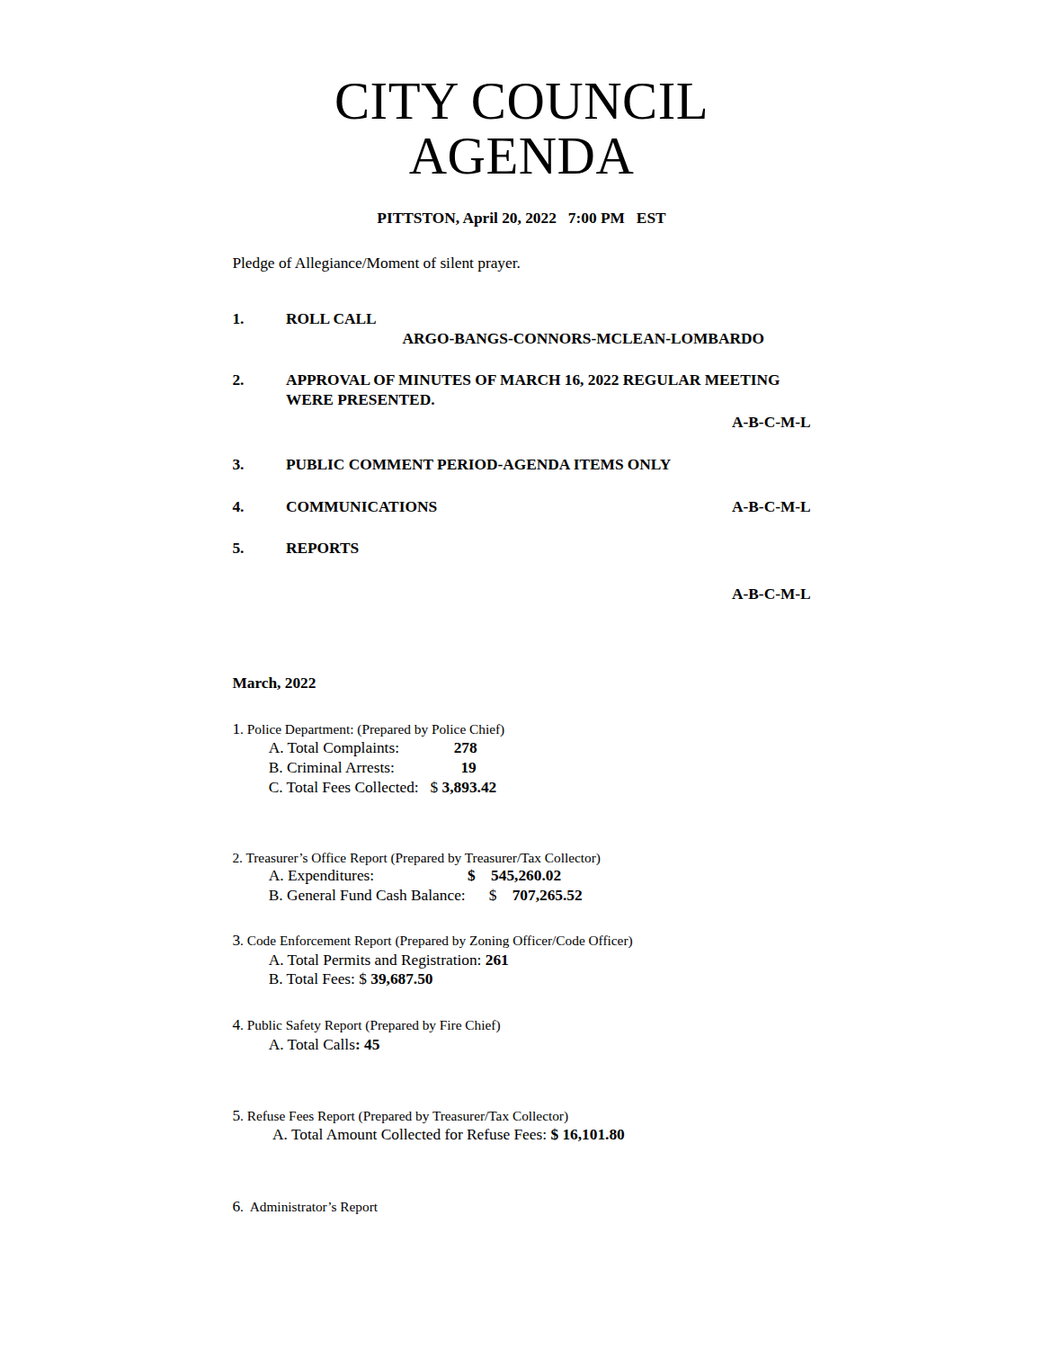CITY COUNCIL AGENDA
PITTSTON, April 20, 2022 7:00 PM EST
Pledge of Allegiance/Moment of silent prayer.
| 1. | ROLL CALL ARGO-BANGS-CONNORS-MCLEAN-LOMBARDO |
| 2. | APPROVAL OF MINUTES OF MARCH 16, 2022 REGULAR MEETING WERE PRESENTED. A-B-C-M-L |
| 3. | PUBLIC COMMENT PERIOD-AGENDA ITEMS ONLY |
| 4. | COMMUNICATIONS | A-B-C-M-L |
| 5. | REPORTS A-B-C-M-L |
March, 2022
1. Police Department: (Prepared by Police Chief)
A. Total Complaints: 278
B. Criminal Arrests: 19
C. Total Fees Collected: $ 3,893.42
2. Treasurer’s Office Report (Prepared by Treasurer/Tax Collector)
A. Expenditures: $ 545,260.02
B. General Fund Cash Balance: $ 707,265.52
3. Code Enforcement Report (Prepared by Zoning Officer/Code Officer)
A. Total Permits and Registration: 261
B. Total Fees: $ 39,687.50
4. Public Safety Report (Prepared by Fire Chief)
A. Total Calls: 45
5. Refuse Fees Report (Prepared by Treasurer/Tax Collector)
A. Total Amount Collected for Refuse Fees: $ 16,101.80
6. Administrator’s Report